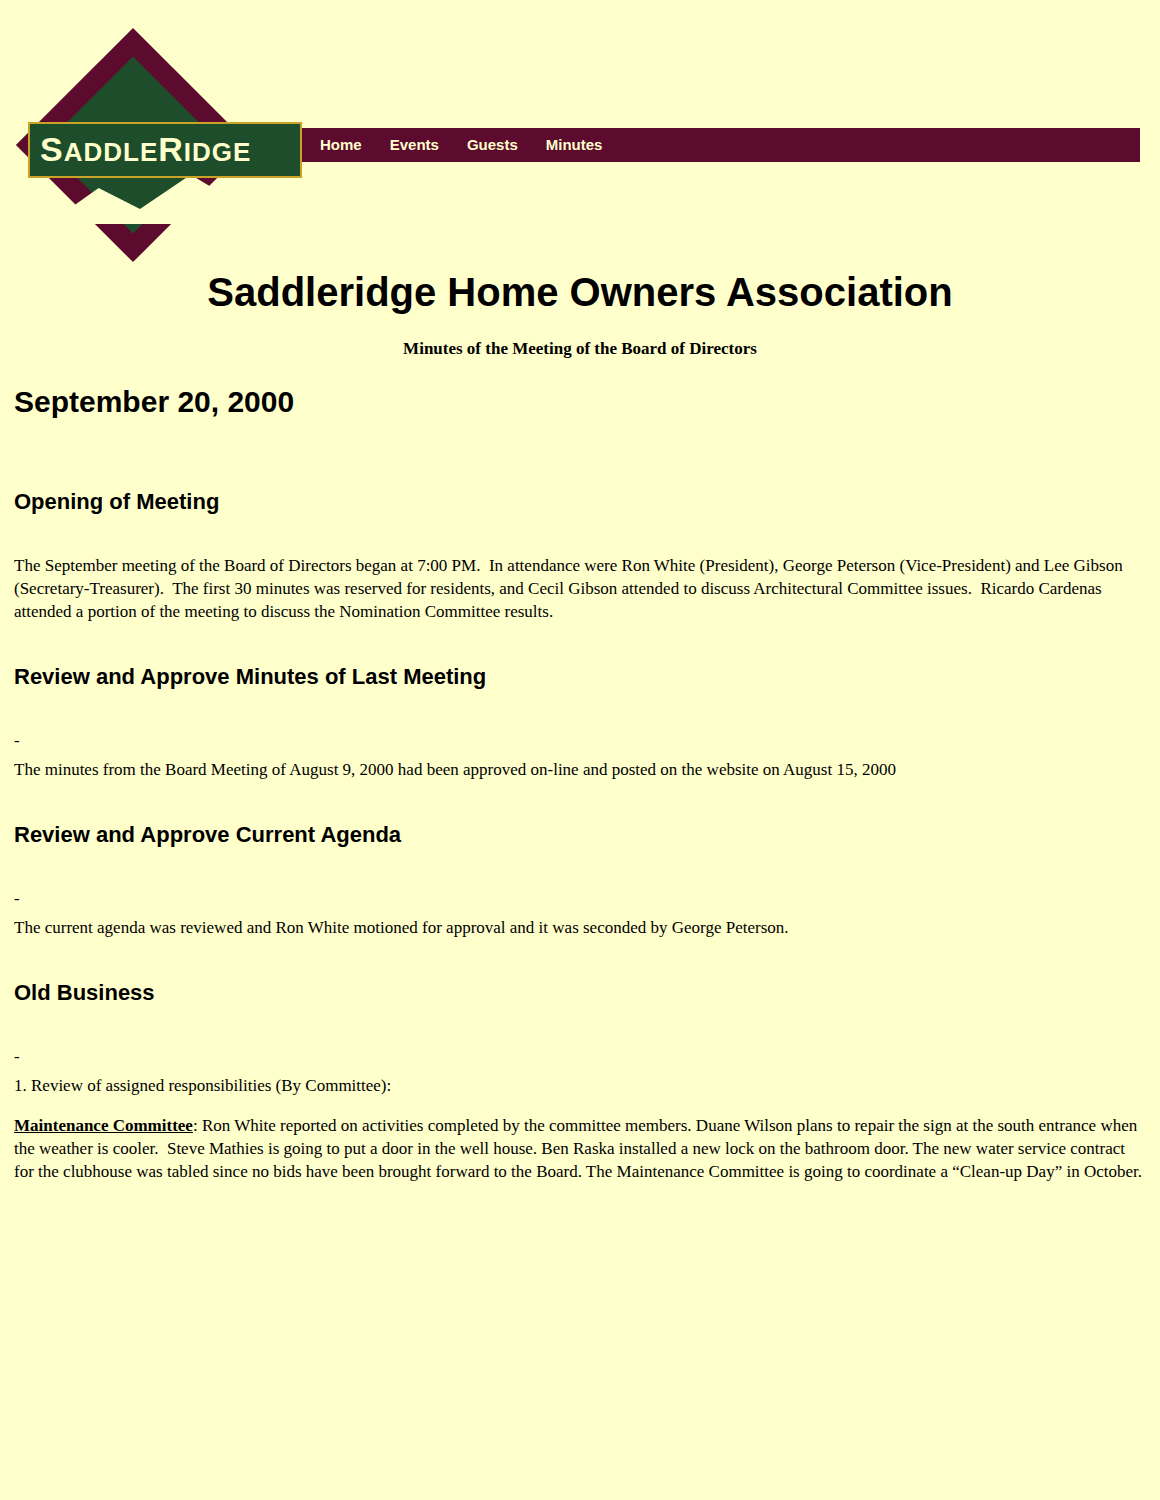Home
Events
Guests
Minutes
SADDLERIDGE
Saddleridge Home Owners Association
Minutes of the Meeting of the Board of Directors
September 20, 2000
Opening of Meeting
The September meeting of the Board of Directors began at 7:00 PM. In attendance were Ron White (President), George Peterson (Vice-President) and Lee Gibson (Secretary-Treasurer). The first 30 minutes was reserved for residents, and Cecil Gibson attended to discuss Architectural Committee issues. Ricardo Cardenas attended a portion of the meeting to discuss the Nomination Committee results.
Review and Approve Minutes of Last Meeting
-
The minutes from the Board Meeting of August 9, 2000 had been approved on-line and posted on the website on August 15, 2000
Review and Approve Current Agenda
-
The current agenda was reviewed and Ron White motioned for approval and it was seconded by George Peterson.
Old Business
-
1. Review of assigned responsibilities (By Committee):
Maintenance Committee: Ron White reported on activities completed by the committee members. Duane Wilson plans to repair the sign at the south entrance when the weather is cooler. Steve Mathies is going to put a door in the well house. Ben Raska installed a new lock on the bathroom door. The new water service contract for the clubhouse was tabled since no bids have been brought forward to the Board. The Maintenance Committee is going to coordinate a “Clean-up Day” in October.